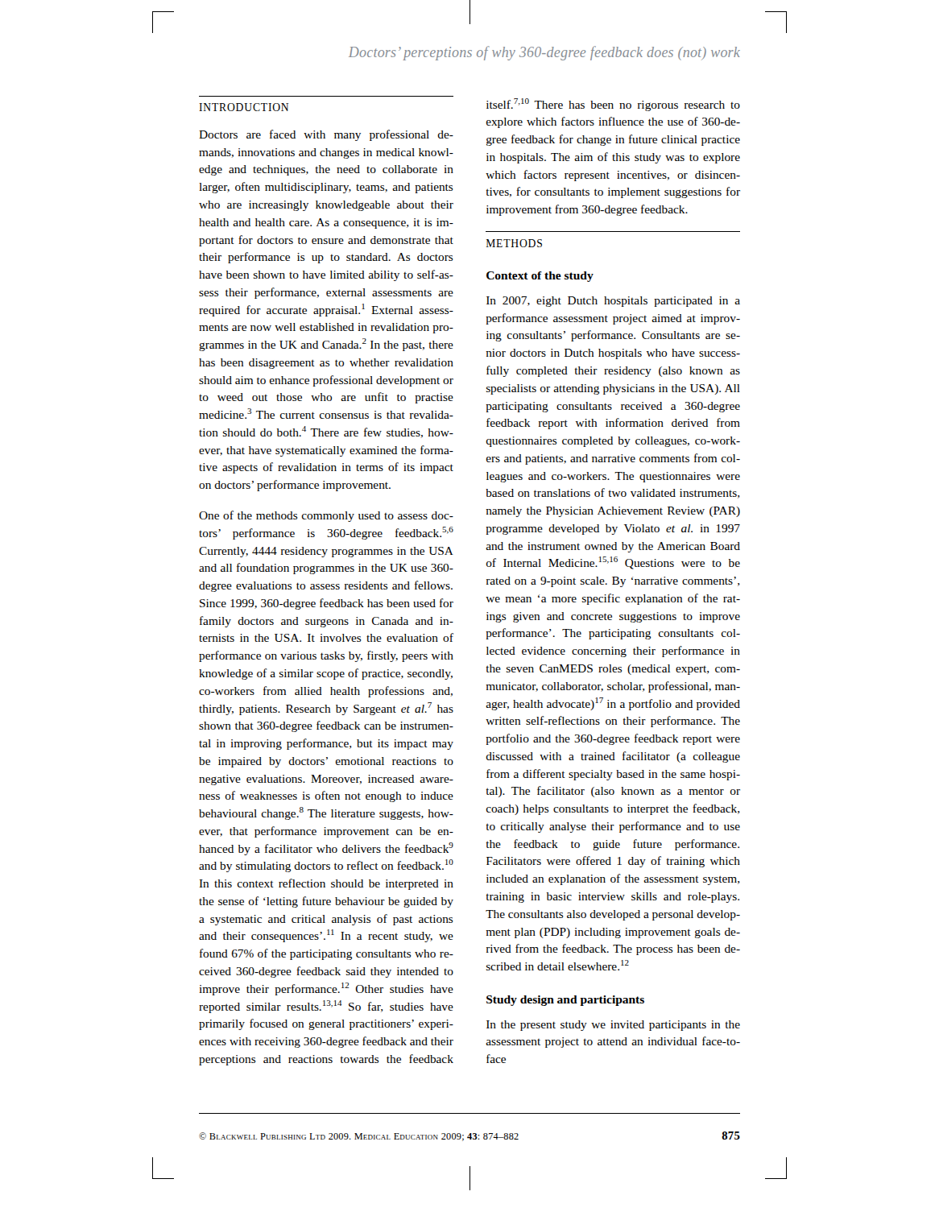Doctors’ perceptions of why 360-degree feedback does (not) work
Introduction
Doctors are faced with many professional demands, innovations and changes in medical knowledge and techniques, the need to collaborate in larger, often multidisciplinary, teams, and patients who are increasingly knowledgeable about their health and health care. As a consequence, it is important for doctors to ensure and demonstrate that their performance is up to standard. As doctors have been shown to have limited ability to self-assess their performance, external assessments are required for accurate appraisal.1 External assessments are now well established in revalidation programmes in the UK and Canada.2 In the past, there has been disagreement as to whether revalidation should aim to enhance professional development or to weed out those who are unfit to practise medicine.3 The current consensus is that revalidation should do both.4 There are few studies, however, that have systematically examined the formative aspects of revalidation in terms of its impact on doctors’ performance improvement.
One of the methods commonly used to assess doctors’ performance is 360-degree feedback.5,6 Currently, 4444 residency programmes in the USA and all foundation programmes in the UK use 360-degree evaluations to assess residents and fellows. Since 1999, 360-degree feedback has been used for family doctors and surgeons in Canada and internists in the USA. It involves the evaluation of performance on various tasks by, firstly, peers with knowledge of a similar scope of practice, secondly, co-workers from allied health professions and, thirdly, patients. Research by Sargeant et al.7 has shown that 360-degree feedback can be instrumental in improving performance, but its impact may be impaired by doctors’ emotional reactions to negative evaluations. Moreover, increased awareness of weaknesses is often not enough to induce behavioural change.8 The literature suggests, however, that performance improvement can be enhanced by a facilitator who delivers the feedback9 and by stimulating doctors to reflect on feedback.10 In this context reflection should be interpreted in the sense of ‘letting future behaviour be guided by a systematic and critical analysis of past actions and their consequences’.11 In a recent study, we found 67% of the participating consultants who received 360-degree feedback said they intended to improve their performance.12 Other studies have reported similar results.13,14 So far, studies have primarily focused on general practitioners’ experiences with receiving 360-degree feedback and their perceptions and reactions towards the feedback itself.7,10 There has been no rigorous research to explore which factors influence the use of 360-degree feedback for change in future clinical practice in hospitals. The aim of this study was to explore which factors represent incentives, or disincentives, for consultants to implement suggestions for improvement from 360-degree feedback.
Methods
Context of the study
In 2007, eight Dutch hospitals participated in a performance assessment project aimed at improving consultants’ performance. Consultants are senior doctors in Dutch hospitals who have successfully completed their residency (also known as specialists or attending physicians in the USA). All participating consultants received a 360-degree feedback report with information derived from questionnaires completed by colleagues, co-workers and patients, and narrative comments from colleagues and co-workers. The questionnaires were based on translations of two validated instruments, namely the Physician Achievement Review (PAR) programme developed by Violato et al. in 1997 and the instrument owned by the American Board of Internal Medicine.15,16 Questions were to be rated on a 9-point scale. By ‘narrative comments’, we mean ‘a more specific explanation of the ratings given and concrete suggestions to improve performance’. The participating consultants collected evidence concerning their performance in the seven CanMEDS roles (medical expert, communicator, collaborator, scholar, professional, manager, health advocate)17 in a portfolio and provided written self-reflections on their performance. The portfolio and the 360-degree feedback report were discussed with a trained facilitator (a colleague from a different specialty based in the same hospital). The facilitator (also known as a mentor or coach) helps consultants to interpret the feedback, to critically analyse their performance and to use the feedback to guide future performance. Facilitators were offered 1 day of training which included an explanation of the assessment system, training in basic interview skills and role-plays. The consultants also developed a personal development plan (PDP) including improvement goals derived from the feedback. The process has been described in detail elsewhere.12
Study design and participants
In the present study we invited participants in the assessment project to attend an individual face-to-face
© Blackwell Publishing Ltd 2009. Medical Education 2009; 43: 874–882
875